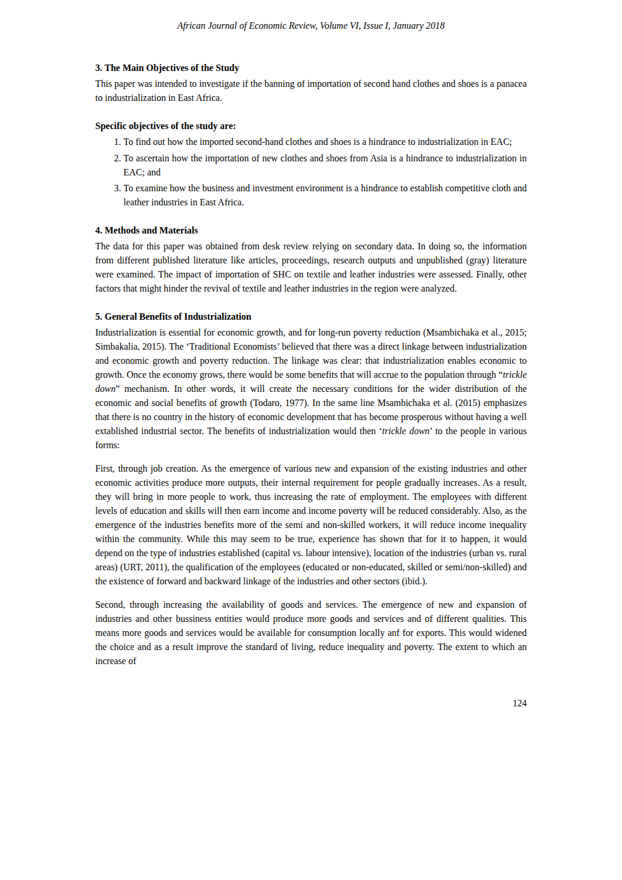African Journal of Economic Review, Volume VI, Issue I, January 2018
3. The Main Objectives of the Study
This paper was intended to investigate if the banning of importation of second hand clothes and shoes is a panacea to industrialization in East Africa.
Specific objectives of the study are:
To find out how the imported second-hand clothes and shoes is a hindrance to industrialization in EAC;
To ascertain how the importation of new clothes and shoes from Asia is a hindrance to industrialization in EAC; and
To examine how the business and investment environment is a hindrance to establish competitive cloth and leather industries in East Africa.
4. Methods and Materials
The data for this paper was obtained from desk review relying on secondary data. In doing so, the information from different published literature like articles, proceedings, research outputs and unpublished (gray) literature were examined. The impact of importation of SHC on textile and leather industries were assessed. Finally, other factors that might hinder the revival of textile and leather industries in the region were analyzed.
5. General Benefits of Industrialization
Industrialization is essential for economic growth, and for long-run poverty reduction (Msambichaka et al., 2015; Simbakalia, 2015). The ‘Traditional Economists’ believed that there was a direct linkage between industrialization and economic growth and poverty reduction. The linkage was clear: that industrialization enables economic to growth. Once the economy grows, there would be some benefits that will accrue to the population through “trickle down” mechanism. In other words, it will create the necessary conditions for the wider distribution of the economic and social benefits of growth (Todaro, 1977). In the same line Msambichaka et al. (2015) emphasizes that there is no country in the history of economic development that has become prosperous without having a well extablished industrial sector. The benefits of industrialization would then ‘trickle down’ to the people in various forms:
First, through job creation. As the emergence of various new and expansion of the existing industries and other economic activities produce more outputs, their internal requirement for people gradually increases. As a result, they will bring in more people to work, thus increasing the rate of employment. The employees with different levels of education and skills will then earn income and income poverty will be reduced considerably. Also, as the emergence of the industries benefits more of the semi and non-skilled workers, it will reduce income inequality within the community. While this may seem to be true, experience has shown that for it to happen, it would depend on the type of industries established (capital vs. labour intensive), location of the industries (urban vs. rural areas) (URT, 2011), the qualification of the employees (educated or non-educated, skilled or semi/non-skilled) and the existence of forward and backward linkage of the industries and other sectors (ibid.).
Second, through increasing the availability of goods and services. The emergence of new and expansion of industries and other bussiness entities would produce more goods and services and of different qualities. This means more goods and services would be available for consumption locally anf for exports. This would widened the choice and as a result improve the standard of living, reduce inequality and poverty. The extent to which an increase of
124